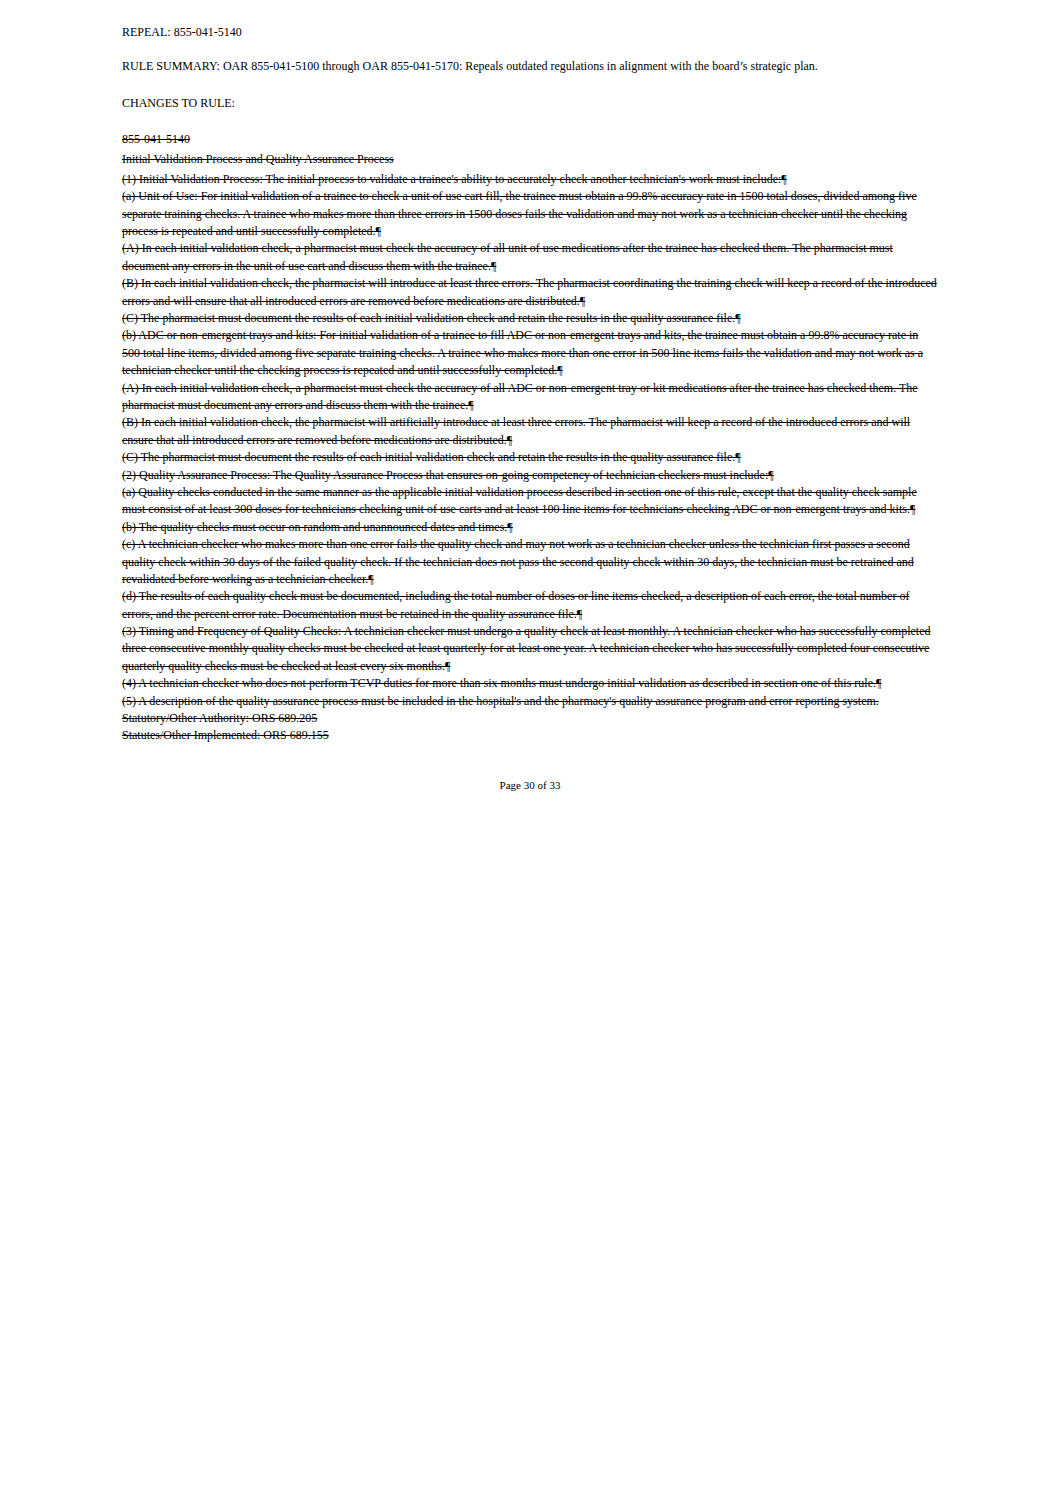REPEAL: 855-041-5140
RULE SUMMARY: OAR 855-041-5100 through OAR 855-041-5170: Repeals outdated regulations in alignment with the board’s strategic plan.
CHANGES TO RULE:
855-041-5140
Initial Validation Process and Quality Assurance Process
(1) Initial Validation Process: The initial process to validate a trainee's ability to accurately check another technician's work must include:¶
(a) Unit of Use: For initial validation of a trainee to check a unit of use cart fill, the trainee must obtain a 99.8% accuracy rate in 1500 total doses, divided among five separate training checks. A trainee who makes more than three errors in 1500 doses fails the validation and may not work as a technician checker until the checking process is repeated and until successfully completed.¶
(A) In each initial validation check, a pharmacist must check the accuracy of all unit of use medications after the trainee has checked them. The pharmacist must document any errors in the unit of use cart and discuss them with the trainee.¶
(B) In each initial validation check, the pharmacist will introduce at least three errors. The pharmacist coordinating the training check will keep a record of the introduced errors and will ensure that all introduced errors are removed before medications are distributed.¶
(C) The pharmacist must document the results of each initial validation check and retain the results in the quality assurance file.¶
(b) ADC or non-emergent trays and kits: For initial validation of a trainee to fill ADC or non-emergent trays and kits, the trainee must obtain a 99.8% accuracy rate in 500 total line items, divided among five separate training checks. A trainee who makes more than one error in 500 line items fails the validation and may not work as a technician checker until the checking process is repeated and until successfully completed.¶
(A) In each initial validation check, a pharmacist must check the accuracy of all ADC or non-emergent tray or kit medications after the trainee has checked them. The pharmacist must document any errors and discuss them with the trainee.¶
(B) In each initial validation check, the pharmacist will artificially introduce at least three errors. The pharmacist will keep a record of the introduced errors and will ensure that all introduced errors are removed before medications are distributed.¶
(C) The pharmacist must document the results of each initial validation check and retain the results in the quality assurance file.¶
(2) Quality Assurance Process: The Quality Assurance Process that ensures on-going competency of technician checkers must include:¶
(a) Quality checks conducted in the same manner as the applicable initial validation process described in section one of this rule, except that the quality check sample must consist of at least 300 doses for technicians checking unit of use carts and at least 100 line items for technicians checking ADC or non-emergent trays and kits.¶
(b) The quality checks must occur on random and unannounced dates and times.¶
(c) A technician checker who makes more than one error fails the quality check and may not work as a technician checker unless the technician first passes a second quality check within 30 days of the failed quality check. If the technician does not pass the second quality check within 30 days, the technician must be retrained and revalidated before working as a technician checker.¶
(d) The results of each quality check must be documented, including the total number of doses or line items checked, a description of each error, the total number of errors, and the percent error rate. Documentation must be retained in the quality assurance file.¶
(3) Timing and Frequency of Quality Checks: A technician checker must undergo a quality check at least monthly. A technician checker who has successfully completed three consecutive monthly quality checks must be checked at least quarterly for at least one year. A technician checker who has successfully completed four consecutive quarterly quality checks must be checked at least every six months.¶
(4) A technician checker who does not perform TCVP duties for more than six months must undergo initial validation as described in section one of this rule.¶
(5) A description of the quality assurance process must be included in the hospital's and the pharmacy's quality assurance program and error reporting system.
Statutory/Other Authority: ORS 689.205
Statutes/Other Implemented: ORS 689.155
Page 30 of 33